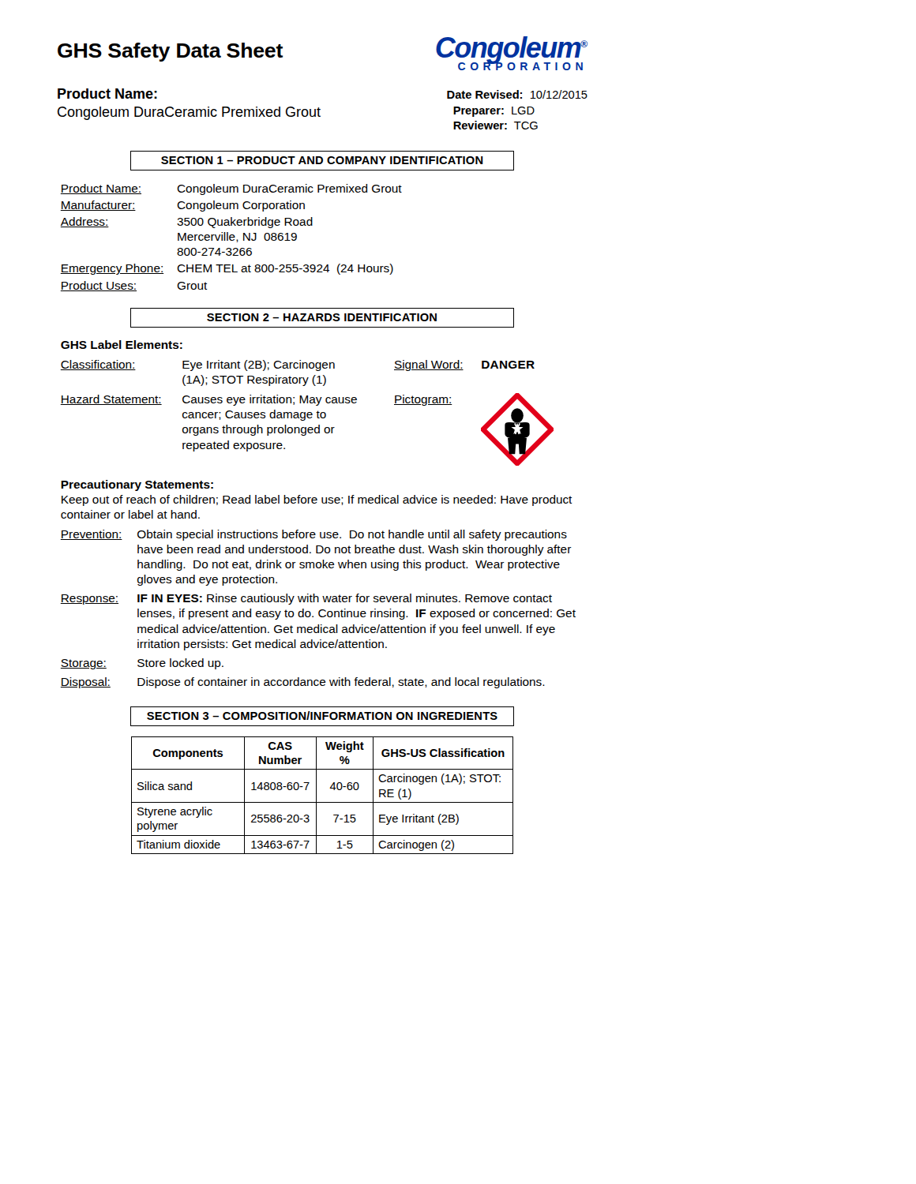GHS Safety Data Sheet
Congoleum®
CORPORATION
Product Name:
Congoleum DuraCeramic Premixed Grout
Date Revised: 10/12/2015
Preparer: LGD
Reviewer: TCG
SECTION 1 – PRODUCT AND COMPANY IDENTIFICATION
| Product Name: | Congoleum DuraCeramic Premixed Grout |
| Manufacturer: | Congoleum Corporation |
| Address: | 3500 Quakerbridge Road Mercerville, NJ 08619 800-274-3266 |
| Emergency Phone: | CHEM TEL at 800-255-3924 (24 Hours) |
| Product Uses: | Grout |
SECTION 2 – HAZARDS IDENTIFICATION
GHS Label Elements:
| Classification: | Eye Irritant (2B); Carcinogen (1A); STOT Respiratory (1) | Signal Word: | DANGER |
| Hazard Statement: | Causes eye irritation; May cause cancer; Causes damage to organs through prolonged or repeated exposure. | Pictogram: | |
Precautionary Statements:
Keep out of reach of children; Read label before use; If medical advice is needed: Have product container or label at hand.
| Prevention: | Obtain special instructions before use. Do not handle until all safety precautions have been read and understood. Do not breathe dust. Wash skin thoroughly after handling. Do not eat, drink or smoke when using this product. Wear protective gloves and eye protection. |
| Response: | IF IN EYES: Rinse cautiously with water for several minutes. Remove contact lenses, if present and easy to do. Continue rinsing. IF exposed or concerned: Get medical advice/attention. Get medical advice/attention if you feel unwell. If eye irritation persists: Get medical advice/attention. |
| Storage: | Store locked up. |
| Disposal: | Dispose of container in accordance with federal, state, and local regulations. |
SECTION 3 – COMPOSITION/INFORMATION ON INGREDIENTS
| Components | CAS Number | Weight % | GHS-US Classification |
| --- | --- | --- | --- |
| Silica sand | 14808-60-7 | 40-60 | Carcinogen (1A); STOT: RE (1) |
| Styrene acrylic polymer | 25586-20-3 | 7-15 | Eye Irritant (2B) |
| Titanium dioxide | 13463-67-7 | 1-5 | Carcinogen (2) |